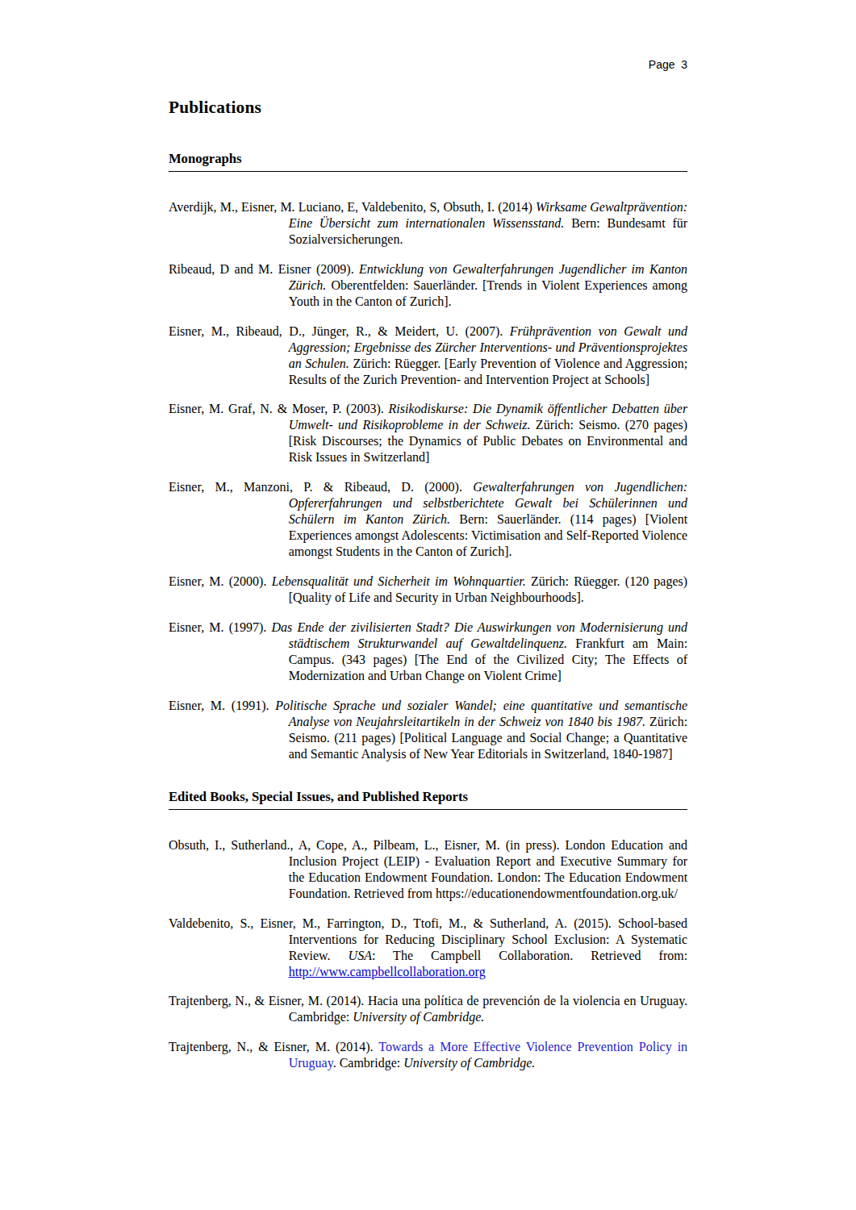Page 3
Publications
Monographs
Averdijk, M., Eisner, M. Luciano, E, Valdebenito, S, Obsuth, I. (2014) Wirksame Gewaltprävention: Eine Übersicht zum internationalen Wissensstand. Bern: Bundesamt für Sozialversicherungen.
Ribeaud, D and M. Eisner (2009). Entwicklung von Gewalterfahrungen Jugendlicher im Kanton Zürich. Oberentfelden: Sauerländer. [Trends in Violent Experiences among Youth in the Canton of Zurich].
Eisner, M., Ribeaud, D., Jünger, R., & Meidert, U. (2007). Frühprävention von Gewalt und Aggression; Ergebnisse des Zürcher Interventions- und Präventionsprojektes an Schulen. Zürich: Rüegger. [Early Prevention of Violence and Aggression; Results of the Zurich Prevention- and Intervention Project at Schools]
Eisner, M. Graf, N. & Moser, P. (2003). Risikodiskurse: Die Dynamik öffentlicher Debatten über Umwelt- und Risikoprobleme in der Schweiz. Zürich: Seismo. (270 pages) [Risk Discourses; the Dynamics of Public Debates on Environmental and Risk Issues in Switzerland]
Eisner, M., Manzoni, P. & Ribeaud, D. (2000). Gewalterfahrungen von Jugendlichen: Opfererfahrungen und selbstberichtete Gewalt bei Schülerinnen und Schülern im Kanton Zürich. Bern: Sauerländer. (114 pages) [Violent Experiences amongst Adolescents: Victimisation and Self-Reported Violence amongst Students in the Canton of Zurich].
Eisner, M. (2000). Lebensqualität und Sicherheit im Wohnquartier. Zürich: Rüegger. (120 pages) [Quality of Life and Security in Urban Neighbourhoods].
Eisner, M. (1997). Das Ende der zivilisierten Stadt? Die Auswirkungen von Modernisierung und städtischem Strukturwandel auf Gewaltdelinquenz. Frankfurt am Main: Campus. (343 pages) [The End of the Civilized City; The Effects of Modernization and Urban Change on Violent Crime]
Eisner, M. (1991). Politische Sprache und sozialer Wandel; eine quantitative und semantische Analyse von Neujahrsleitartikeln in der Schweiz von 1840 bis 1987. Zürich: Seismo. (211 pages) [Political Language and Social Change; a Quantitative and Semantic Analysis of New Year Editorials in Switzerland, 1840-1987]
Edited Books, Special Issues, and Published Reports
Obsuth, I., Sutherland., A, Cope, A., Pilbeam, L., Eisner, M. (in press). London Education and Inclusion Project (LEIP) - Evaluation Report and Executive Summary for the Education Endowment Foundation. London: The Education Endowment Foundation. Retrieved from https://educationendowmentfoundation.org.uk/
Valdebenito, S., Eisner, M., Farrington, D., Ttofi, M., & Sutherland, A. (2015). School-based Interventions for Reducing Disciplinary School Exclusion: A Systematic Review. USA: The Campbell Collaboration. Retrieved from: http://www.campbellcollaboration.org
Trajtenberg, N., & Eisner, M. (2014). Hacia una política de prevención de la violencia en Uruguay. Cambridge: University of Cambridge.
Trajtenberg, N., & Eisner, M. (2014). Towards a More Effective Violence Prevention Policy in Uruguay. Cambridge: University of Cambridge.